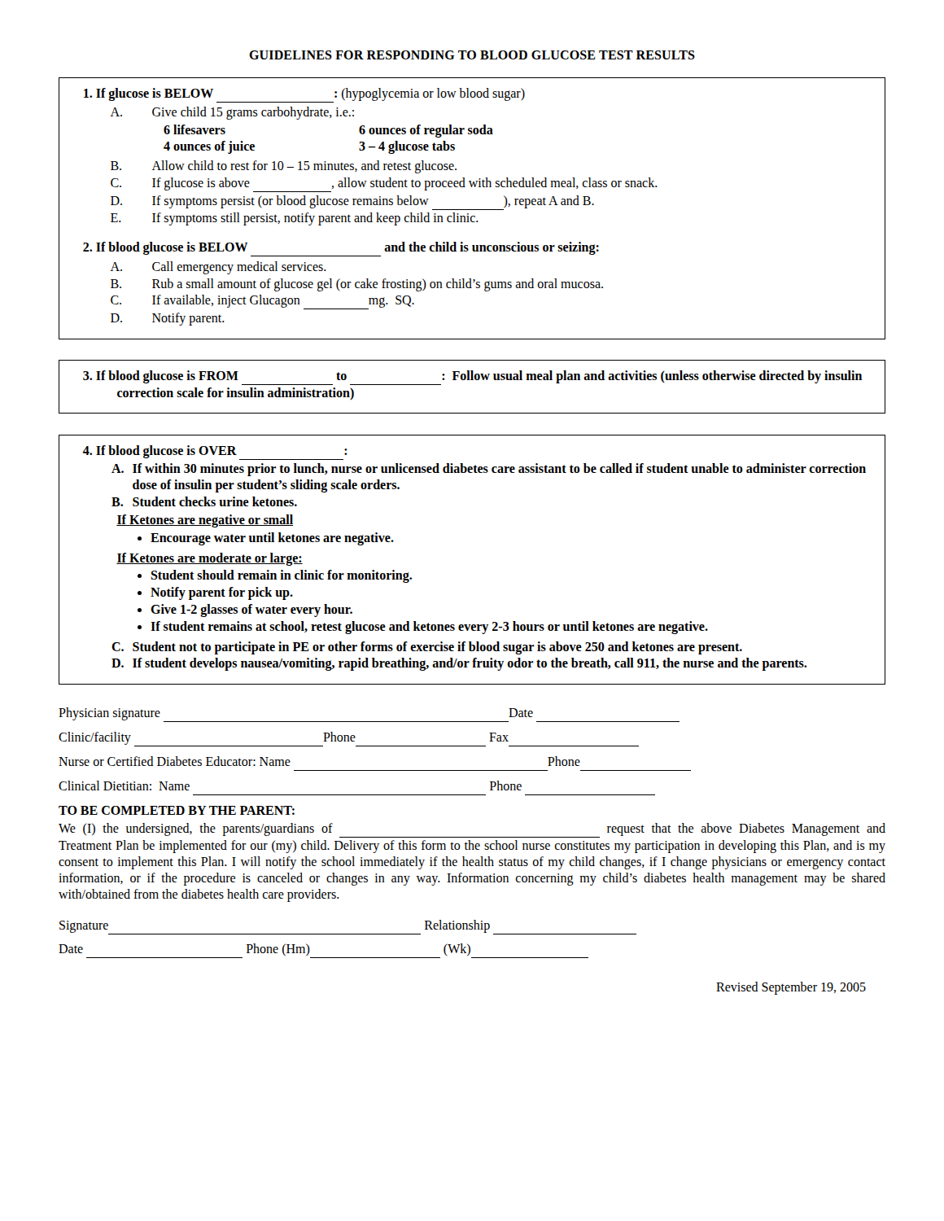GUIDELINES FOR RESPONDING TO BLOOD GLUCOSE TEST RESULTS
If glucose is BELOW : (hypoglycemia or low blood sugar)
A. Give child 15 grams carbohydrate, i.e.:
| 6 lifesavers | 6 ounces of regular soda |
| 4 ounces of juice | 3 – 4 glucose tabs |
B. Allow child to rest for 10 – 15 minutes, and retest glucose.
C. If glucose is above , allow student to proceed with scheduled meal, class or snack.
D. If symptoms persist (or blood glucose remains below ), repeat A and B.
E. If symptoms still persist, notify parent and keep child in clinic.
If blood glucose is BELOW and the child is unconscious or seizing:
A. Call emergency medical services.
B. Rub a small amount of glucose gel (or cake frosting) on child’s gums and oral mucosa.
C. If available, inject Glucagon mg. SQ.
D. Notify parent.
If blood glucose is FROM to : Follow usual meal plan and activities (unless otherwise directed by insulin correction scale for insulin administration)
If blood glucose is OVER :
A. If within 30 minutes prior to lunch, nurse or unlicensed diabetes care assistant to be called if student unable to administer correction dose of insulin per student’s sliding scale orders.
B. Student checks urine ketones.
If Ketones are negative or small
Encourage water until ketones are negative.
If Ketones are moderate or large:
Student should remain in clinic for monitoring.
Notify parent for pick up.
Give 1-2 glasses of water every hour.
If student remains at school, retest glucose and ketones every 2-3 hours or until ketones are negative.
C. Student not to participate in PE or other forms of exercise if blood sugar is above 250 and ketones are present.
D. If student develops nausea/vomiting, rapid breathing, and/or fruity odor to the breath, call 911, the nurse and the parents.
Physician signature Date
Clinic/facility Phone Fax
Nurse or Certified Diabetes Educator: Name Phone
Clinical Dietitian: Name Phone
TO BE COMPLETED BY THE PARENT:
We (I) the undersigned, the parents/guardians of request that the above Diabetes Management and Treatment Plan be implemented for our (my) child. Delivery of this form to the school nurse constitutes my participation in developing this Plan, and is my consent to implement this Plan. I will notify the school immediately if the health status of my child changes, if I change physicians or emergency contact information, or if the procedure is canceled or changes in any way. Information concerning my child’s diabetes health management may be shared with/obtained from the diabetes health care providers.
Signature Relationship
Date Phone (Hm) (Wk)
Revised September 19, 2005